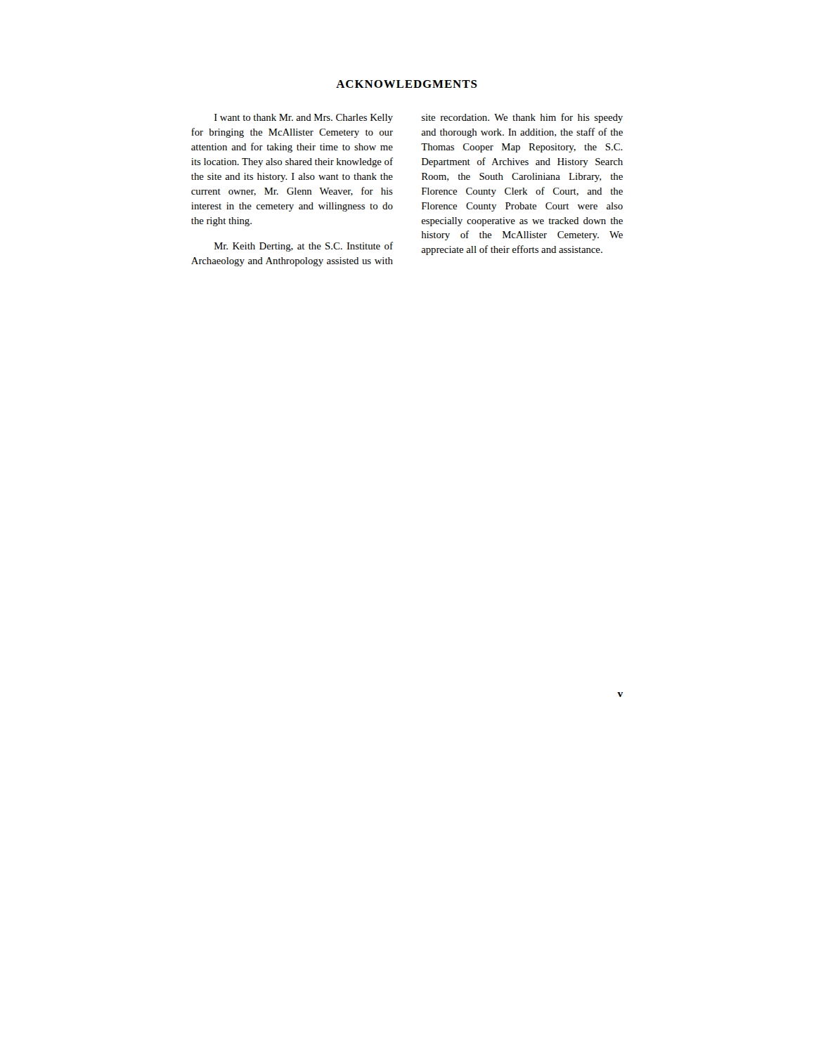ACKNOWLEDGMENTS
I want to thank Mr. and Mrs. Charles Kelly for bringing the McAllister Cemetery to our attention and for taking their time to show me its location. They also shared their knowledge of the site and its history. I also want to thank the current owner, Mr. Glenn Weaver, for his interest in the cemetery and willingness to do the right thing.
Mr. Keith Derting, at the S.C. Institute of Archaeology and Anthropology assisted us with site recordation. We thank him for his speedy and thorough work. In addition, the staff of the Thomas Cooper Map Repository, the S.C. Department of Archives and History Search Room, the South Caroliniana Library, the Florence County Clerk of Court, and the Florence County Probate Court were also especially cooperative as we tracked down the history of the McAllister Cemetery. We appreciate all of their efforts and assistance.
v